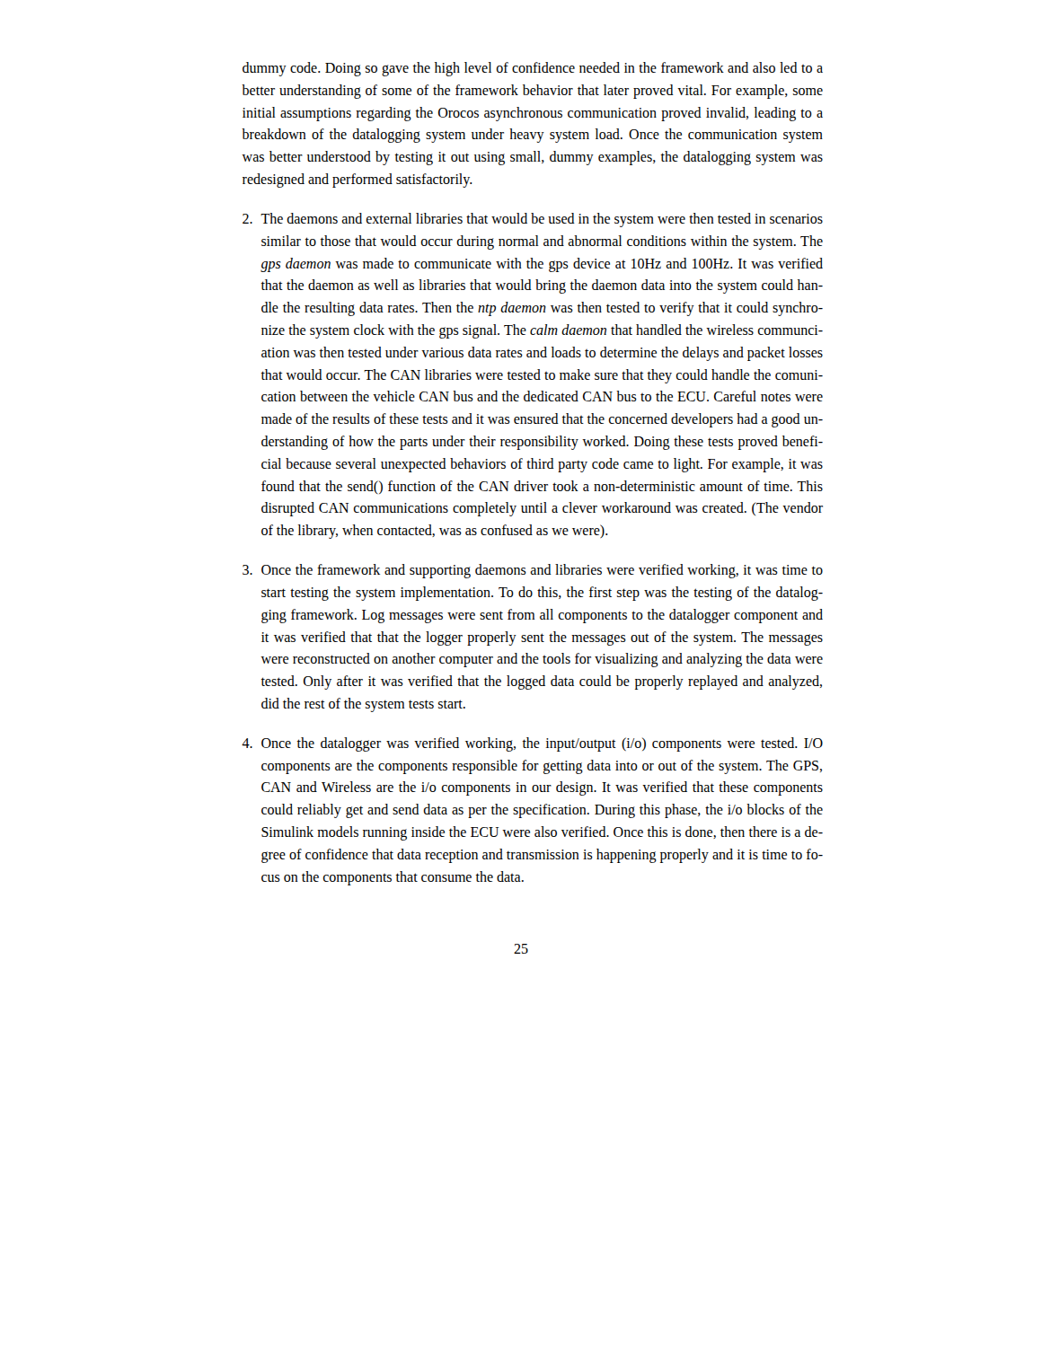dummy code. Doing so gave the high level of confidence needed in the framework and also led to a better understanding of some of the framework behavior that later proved vital. For example, some initial assumptions regarding the Orocos asynchronous communication proved invalid, leading to a breakdown of the datalogging system under heavy system load. Once the communication system was better understood by testing it out using small, dummy examples, the datalogging system was redesigned and performed satisfactorily.
The daemons and external libraries that would be used in the system were then tested in scenarios similar to those that would occur during normal and abnormal conditions within the system. The gps daemon was made to communicate with the gps device at 10Hz and 100Hz. It was verified that the daemon as well as libraries that would bring the daemon data into the system could handle the resulting data rates. Then the ntp daemon was then tested to verify that it could synchronize the system clock with the gps signal. The calm daemon that handled the wireless communciation was then tested under various data rates and loads to determine the delays and packet losses that would occur. The CAN libraries were tested to make sure that they could handle the comunication between the vehicle CAN bus and the dedicated CAN bus to the ECU. Careful notes were made of the results of these tests and it was ensured that the concerned developers had a good understanding of how the parts under their responsibility worked. Doing these tests proved beneficial because several unexpected behaviors of third party code came to light. For example, it was found that the send() function of the CAN driver took a non-deterministic amount of time. This disrupted CAN communications completely until a clever workaround was created. (The vendor of the library, when contacted, was as confused as we were).
Once the framework and supporting daemons and libraries were verified working, it was time to start testing the system implementation. To do this, the first step was the testing of the datalogging framework. Log messages were sent from all components to the datalogger component and it was verified that that the logger properly sent the messages out of the system. The messages were reconstructed on another computer and the tools for visualizing and analyzing the data were tested. Only after it was verified that the logged data could be properly replayed and analyzed, did the rest of the system tests start.
Once the datalogger was verified working, the input/output (i/o) components were tested. I/O components are the components responsible for getting data into or out of the system. The GPS, CAN and Wireless are the i/o components in our design. It was verified that these components could reliably get and send data as per the specification. During this phase, the i/o blocks of the Simulink models running inside the ECU were also verified. Once this is done, then there is a degree of confidence that data reception and transmission is happening properly and it is time to focus on the components that consume the data.
25